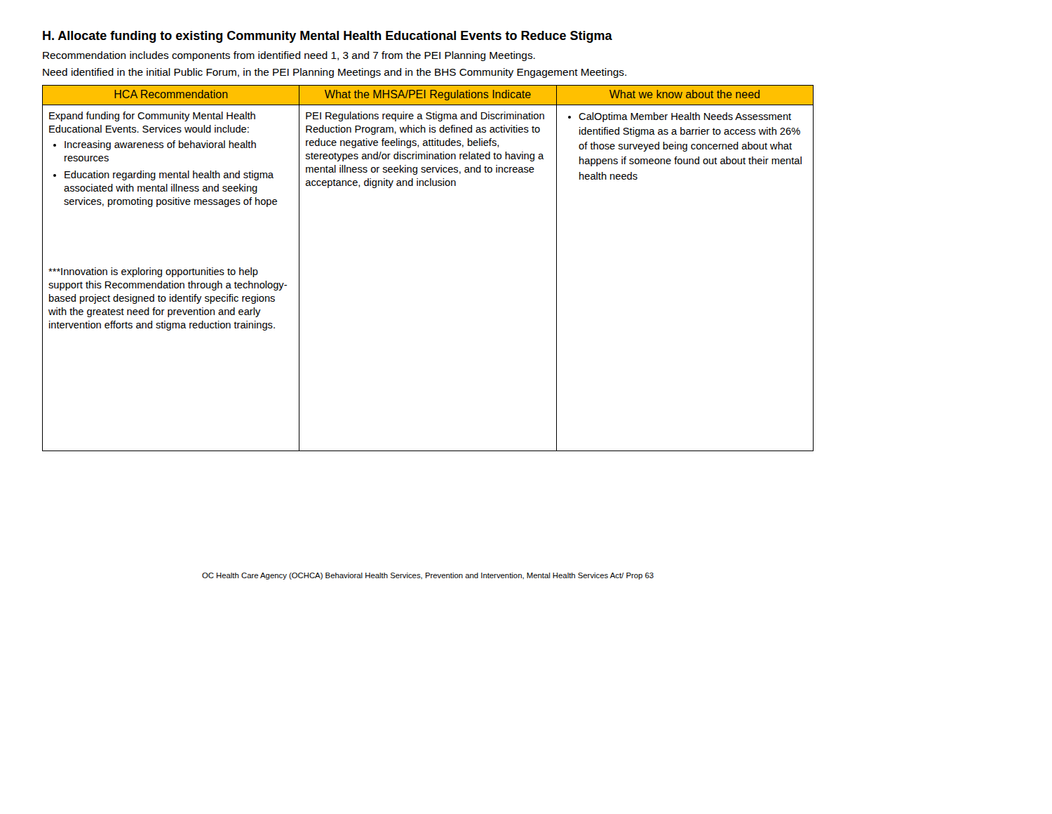H. Allocate funding to existing Community Mental Health Educational Events to Reduce Stigma
Recommendation includes components from identified need 1, 3 and 7 from the PEI Planning Meetings.
Need identified in the initial Public Forum, in the PEI Planning Meetings and in the BHS Community Engagement Meetings.
| HCA Recommendation | What the MHSA/PEI Regulations Indicate | What we know about the need |
| --- | --- | --- |
| Expand funding for Community Mental Health Educational Events. Services would include: Increasing awareness of behavioral health resources Education regarding mental health and stigma associated with mental illness and seeking services, promoting positive messages of hope ***Innovation is exploring opportunities to help support this Recommendation through a technology-based project designed to identify specific regions with the greatest need for prevention and early intervention efforts and stigma reduction trainings. | PEI Regulations require a Stigma and Discrimination Reduction Program, which is defined as activities to reduce negative feelings, attitudes, beliefs, stereotypes and/or discrimination related to having a mental illness or seeking services, and to increase acceptance, dignity and inclusion | CalOptima Member Health Needs Assessment identified Stigma as a barrier to access with 26% of those surveyed being concerned about what happens if someone found out about their mental health needs |
OC Health Care Agency (OCHCA) Behavioral Health Services, Prevention and Intervention, Mental Health Services Act/ Prop 63